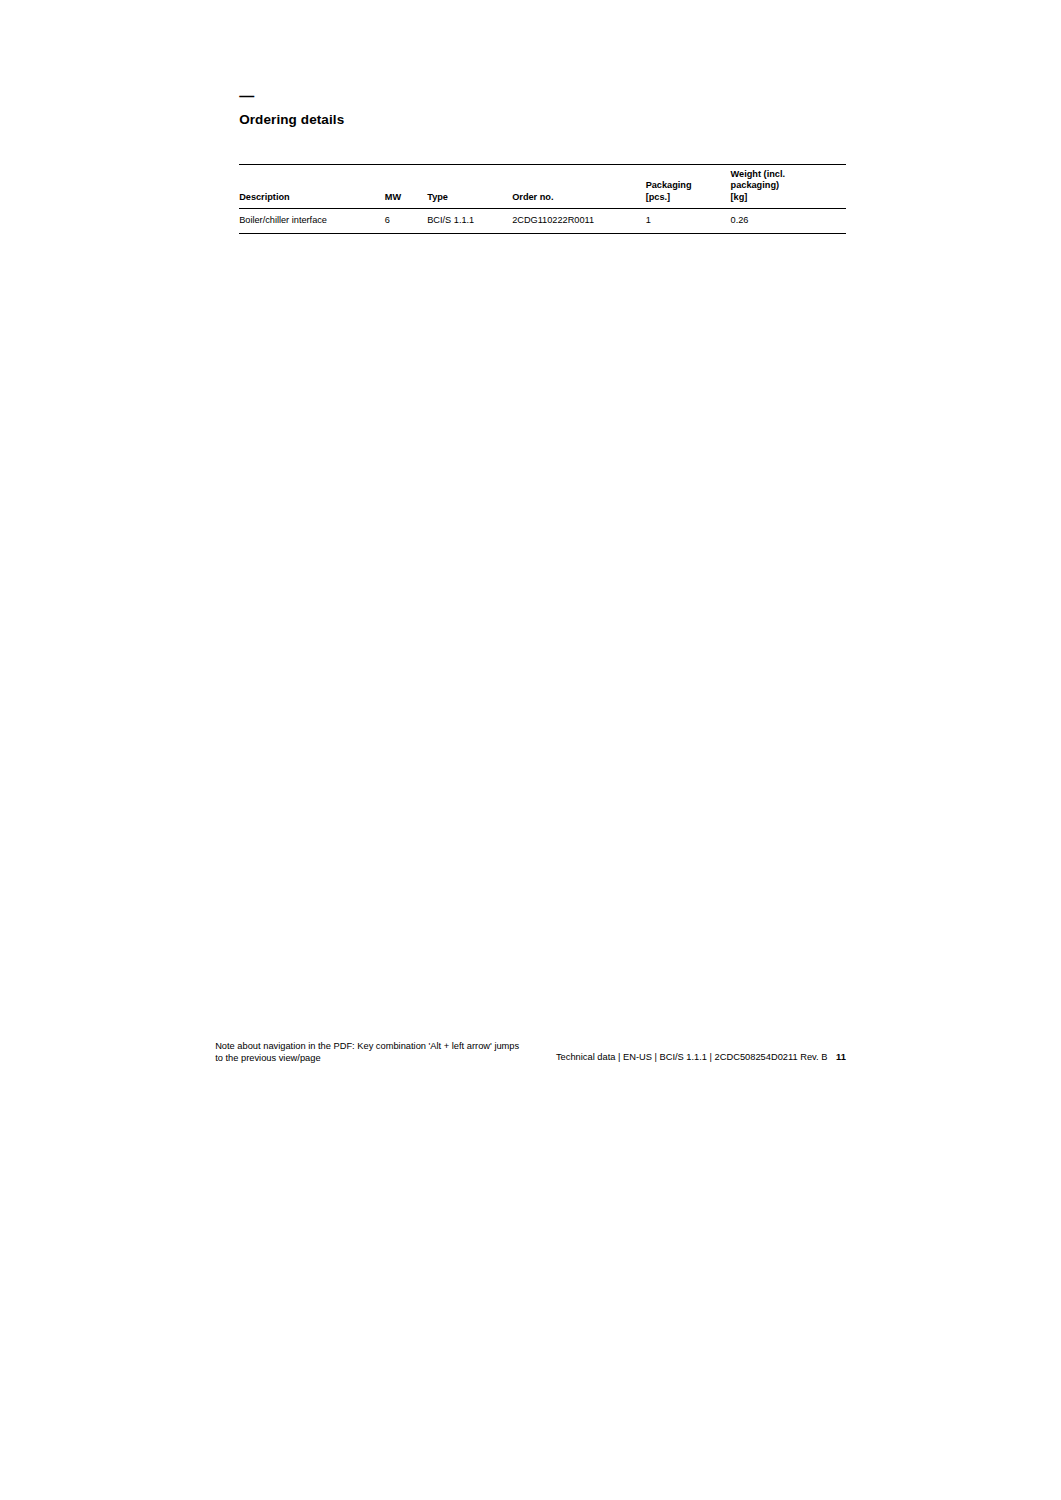—
Ordering details
| Description | MW | Type | Order no. | Packaging [pcs.] | Weight (incl. packaging) [kg] |
| --- | --- | --- | --- | --- | --- |
| Boiler/chiller interface | 6 | BCI/S 1.1.1 | 2CDG110222R0011 | 1 | 0.26 |
Note about navigation in the PDF: Key combination 'Alt + left arrow' jumps to the previous view/page
Technical data | EN-US | BCI/S 1.1.1 | 2CDC508254D0211 Rev. B 11